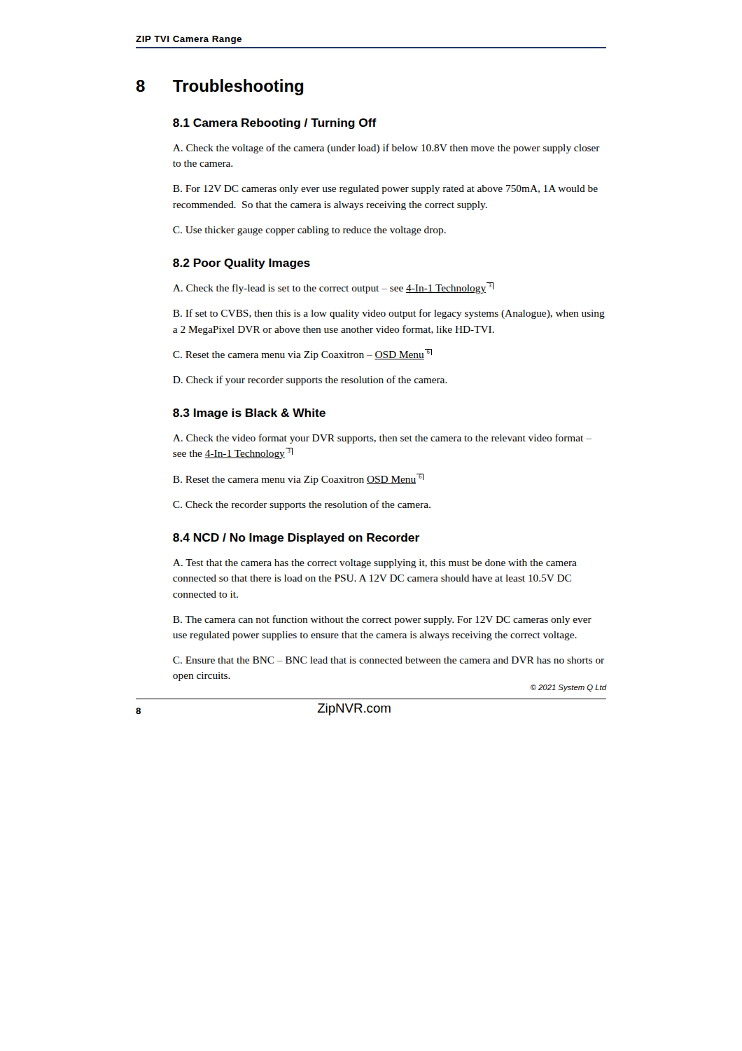ZIP TVI Camera Range
8 Troubleshooting
8.1 Camera Rebooting / Turning Off
A. Check the voltage of the camera (under load) if below 10.8V then move the power supply closer to the camera.
B. For 12V DC cameras only ever use regulated power supply rated at above 750mA, 1A would be recommended. So that the camera is always receiving the correct supply.
C. Use thicker gauge copper cabling to reduce the voltage drop.
8.2 Poor Quality Images
A. Check the fly-lead is set to the correct output – see 4-In-1 Technology 3
B. If set to CVBS, then this is a low quality video output for legacy systems (Analogue), when using a 2 MegaPixel DVR or above then use another video format, like HD-TVI.
C. Reset the camera menu via Zip Coaxitron – OSD Menu 6
D. Check if your recorder supports the resolution of the camera.
8.3 Image is Black & White
A. Check the video format your DVR supports, then set the camera to the relevant video format – see the 4-In-1 Technology 3
B. Reset the camera menu via Zip Coaxitron OSD Menu 6
C. Check the recorder supports the resolution of the camera.
8.4 NCD / No Image Displayed on Recorder
A. Test that the camera has the correct voltage supplying it, this must be done with the camera connected so that there is load on the PSU. A 12V DC camera should have at least 10.5V DC connected to it.
B. The camera can not function without the correct power supply. For 12V DC cameras only ever use regulated power supplies to ensure that the camera is always receiving the correct voltage.
C. Ensure that the BNC – BNC lead that is connected between the camera and DVR has no shorts or open circuits.
© 2021 System Q Ltd
8
ZipNVR.com